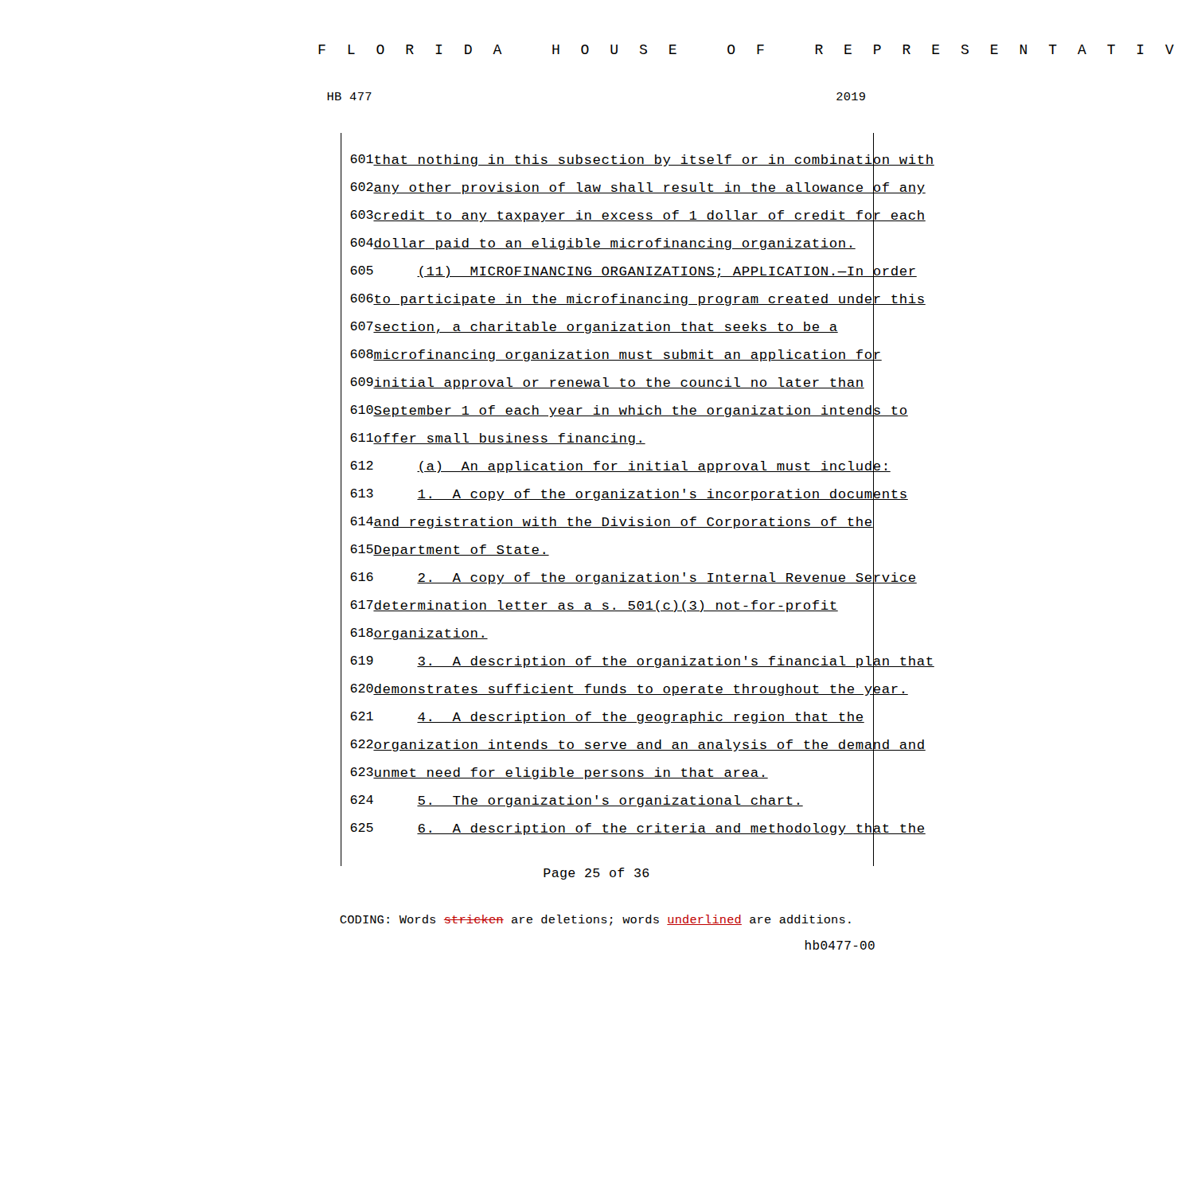F L O R I D A H O U S E O F R E P R E S E N T A T I V E S
HB 477 2019
| 601 | that nothing in this subsection by itself or in combination with |
| 602 | any other provision of law shall result in the allowance of any |
| 603 | credit to any taxpayer in excess of 1 dollar of credit for each |
| 604 | dollar paid to an eligible microfinancing organization. |
| 605 | (11) MICROFINANCING ORGANIZATIONS; APPLICATION.—In order |
| 606 | to participate in the microfinancing program created under this |
| 607 | section, a charitable organization that seeks to be a |
| 608 | microfinancing organization must submit an application for |
| 609 | initial approval or renewal to the council no later than |
| 610 | September 1 of each year in which the organization intends to |
| 611 | offer small business financing. |
| 612 | (a) An application for initial approval must include: |
| 613 | 1. A copy of the organization's incorporation documents |
| 614 | and registration with the Division of Corporations of the |
| 615 | Department of State. |
| 616 | 2. A copy of the organization's Internal Revenue Service |
| 617 | determination letter as a s. 501(c)(3) not-for-profit |
| 618 | organization. |
| 619 | 3. A description of the organization's financial plan that |
| 620 | demonstrates sufficient funds to operate throughout the year. |
| 621 | 4. A description of the geographic region that the |
| 622 | organization intends to serve and an analysis of the demand and |
| 623 | unmet need for eligible persons in that area. |
| 624 | 5. The organization's organizational chart. |
| 625 | 6. A description of the criteria and methodology that the |
Page 25 of 36
CODING: Words stricken are deletions; words underlined are additions.
hb0477-00